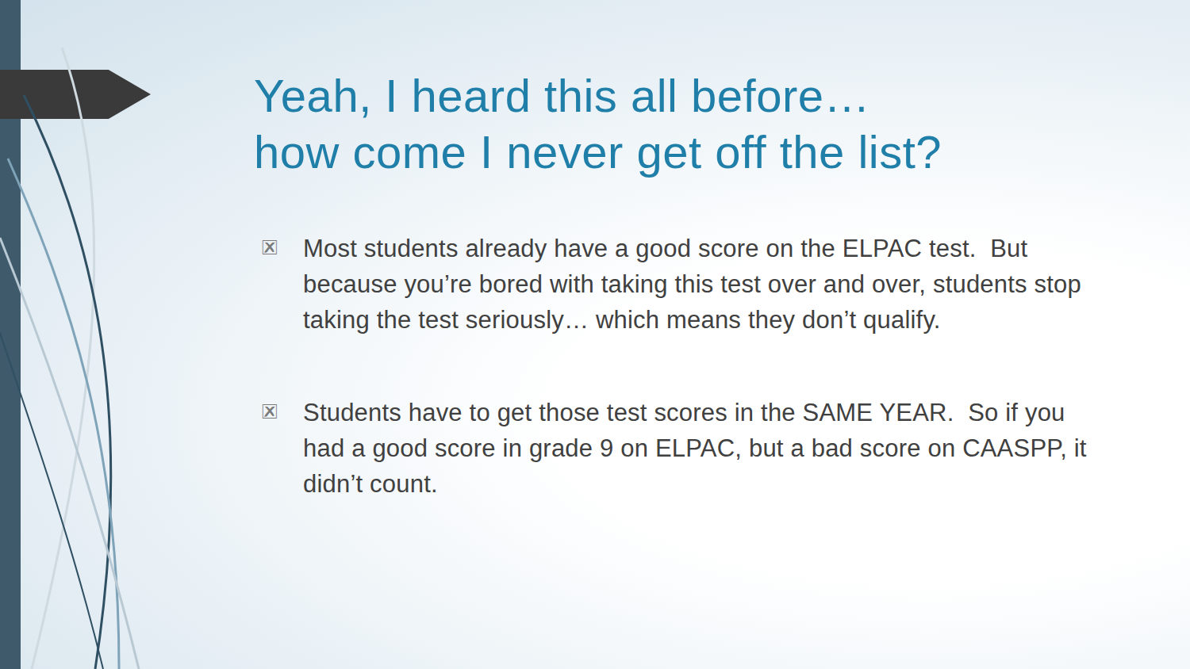Yeah, I heard this all before…
how come I never get off the list?
Most students already have a good score on the ELPAC test. But because you’re bored with taking this test over and over, students stop taking the test seriously… which means they don’t qualify.
Students have to get those test scores in the SAME YEAR. So if you had a good score in grade 9 on ELPAC, but a bad score on CAASPP, it didn’t count.